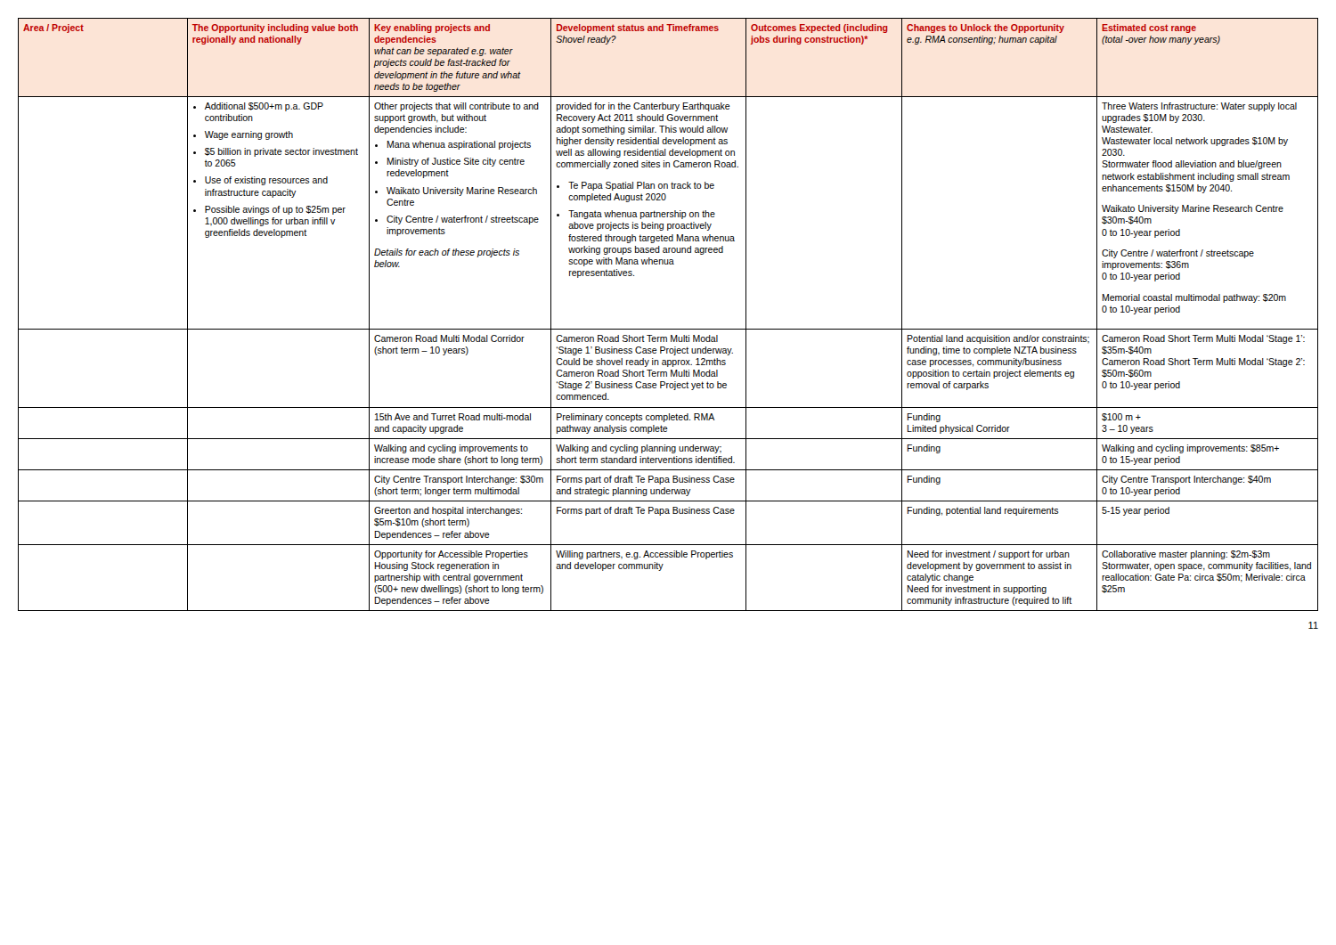| Area / Project | The Opportunity including value both regionally and nationally | Key enabling projects and dependencies what can be separated e.g. water projects could be fast-tracked for development in the future and what needs to be together | Development status and Timeframes Shovel ready? | Outcomes Expected (including jobs during construction)* | Changes to Unlock the Opportunity e.g. RMA consenting; human capital | Estimated cost range (total -over how many years) |
| --- | --- | --- | --- | --- | --- | --- |
| | Additional $500+m p.a. GDP contribution Wage earning growth $5 billion in private sector investment to 2065 Use of existing resources and infrastructure capacity Possible avings of up to $25m per 1,000 dwellings for urban infill v greenfields development | Other projects that will contribute to and support growth, but without dependencies include: Mana whenua aspirational projects Ministry of Justice Site city centre redevelopment Waikato University Marine Research Centre City Centre / waterfront / streetscape improvements Details for each of these projects is below. | provided for in the Canterbury Earthquake Recovery Act 2011 should Government adopt something similar. This would allow higher density residential development as well as allowing residential development on commercially zoned sites in Cameron Road. Te Papa Spatial Plan on track to be completed August 2020 Tangata whenua partnership on the above projects is being proactively fostered through targeted Mana whenua working groups based around agreed scope with Mana whenua representatives. | | | Three Waters Infrastructure: Water supply local upgrades $10M by 2030. Wastewater. Wastewater local network upgrades $10M by 2030. Stormwater flood alleviation and blue/green network establishment including small stream enhancements $150M by 2040. Waikato University Marine Research Centre $30m-$40m 0 to 10-year period City Centre / waterfront / streetscape improvements: $36m 0 to 10-year period Memorial coastal multimodal pathway: $20m 0 to 10-year period |
| | | Cameron Road Multi Modal Corridor (short term – 10 years) | Cameron Road Short Term Multi Modal ‘Stage 1’ Business Case Project underway. Could be shovel ready in approx. 12mths Cameron Road Short Term Multi Modal ‘Stage 2’ Business Case Project yet to be commenced. | | Potential land acquisition and/or constraints; funding, time to complete NZTA business case processes, community/business opposition to certain project elements eg removal of carparks | Cameron Road Short Term Multi Modal ‘Stage 1’: $35m-$40m Cameron Road Short Term Multi Modal ‘Stage 2’: $50m-$60m 0 to 10-year period |
| | | 15th Ave and Turret Road multi-modal and capacity upgrade | Preliminary concepts completed. RMA pathway analysis complete | | Funding Limited physical Corridor | $100 m + 3 – 10 years |
| | | Walking and cycling improvements to increase mode share (short to long term) | Walking and cycling planning underway; short term standard interventions identified. | | Funding | Walking and cycling improvements: $85m+ 0 to 15-year period |
| | | City Centre Transport Interchange: $30m (short term; longer term multimodal | Forms part of draft Te Papa Business Case and strategic planning underway | | Funding | City Centre Transport Interchange: $40m 0 to 10-year period |
| | | Greerton and hospital interchanges: $5m-$10m (short term) Dependences – refer above | Forms part of draft Te Papa Business Case | | Funding, potential land requirements | 5-15 year period |
| | | Opportunity for Accessible Properties Housing Stock regeneration in partnership with central government (500+ new dwellings) (short to long term) Dependences – refer above | Willing partners, e.g. Accessible Properties and developer community | | Need for investment / support for urban development by government to assist in catalytic change Need for investment in supporting community infrastructure (required to lift | Collaborative master planning: $2m-$3m Stormwater, open space, community facilities, land reallocation: Gate Pa: circa $50m; Merivale: circa $25m |
11